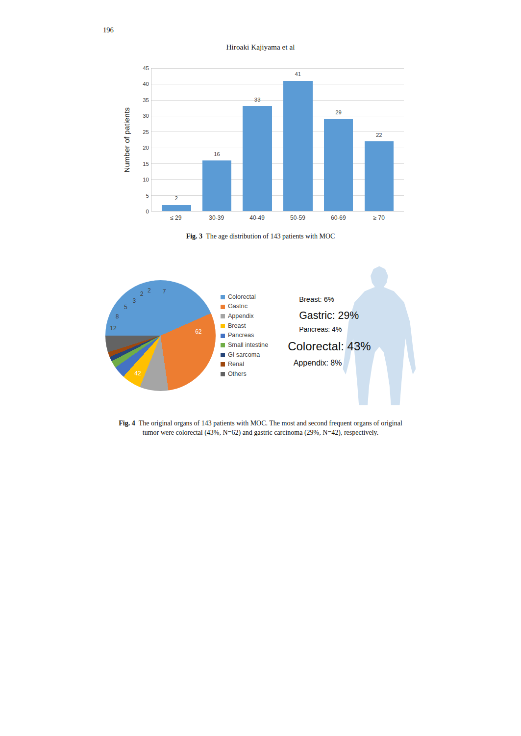196
Hiroaki Kajiyama et al
Number of patients
45 40 35 30 25 20 15 10 5 0
2
16
33
41
29
22
≤ 29 30-39 40-49 50-59 60-69 ≥ 70
Fig. 3 The age distribution of 143 patients with MOC
62 42 12 8 5 3 2 2 7
Colorectal
Gastric
Appendix
Breast
Pancreas
Small intestine
GI sarcoma
Renal
Others
Breast: 6% Gastric: 29% Pancreas: 4% Colorectal: 43% Appendix: 8%
Fig. 4 The original organs of 143 patients with MOC. The most and second frequent organs of original tumor were colorectal (43%, N=62) and gastric carcinoma (29%, N=42), respectively.